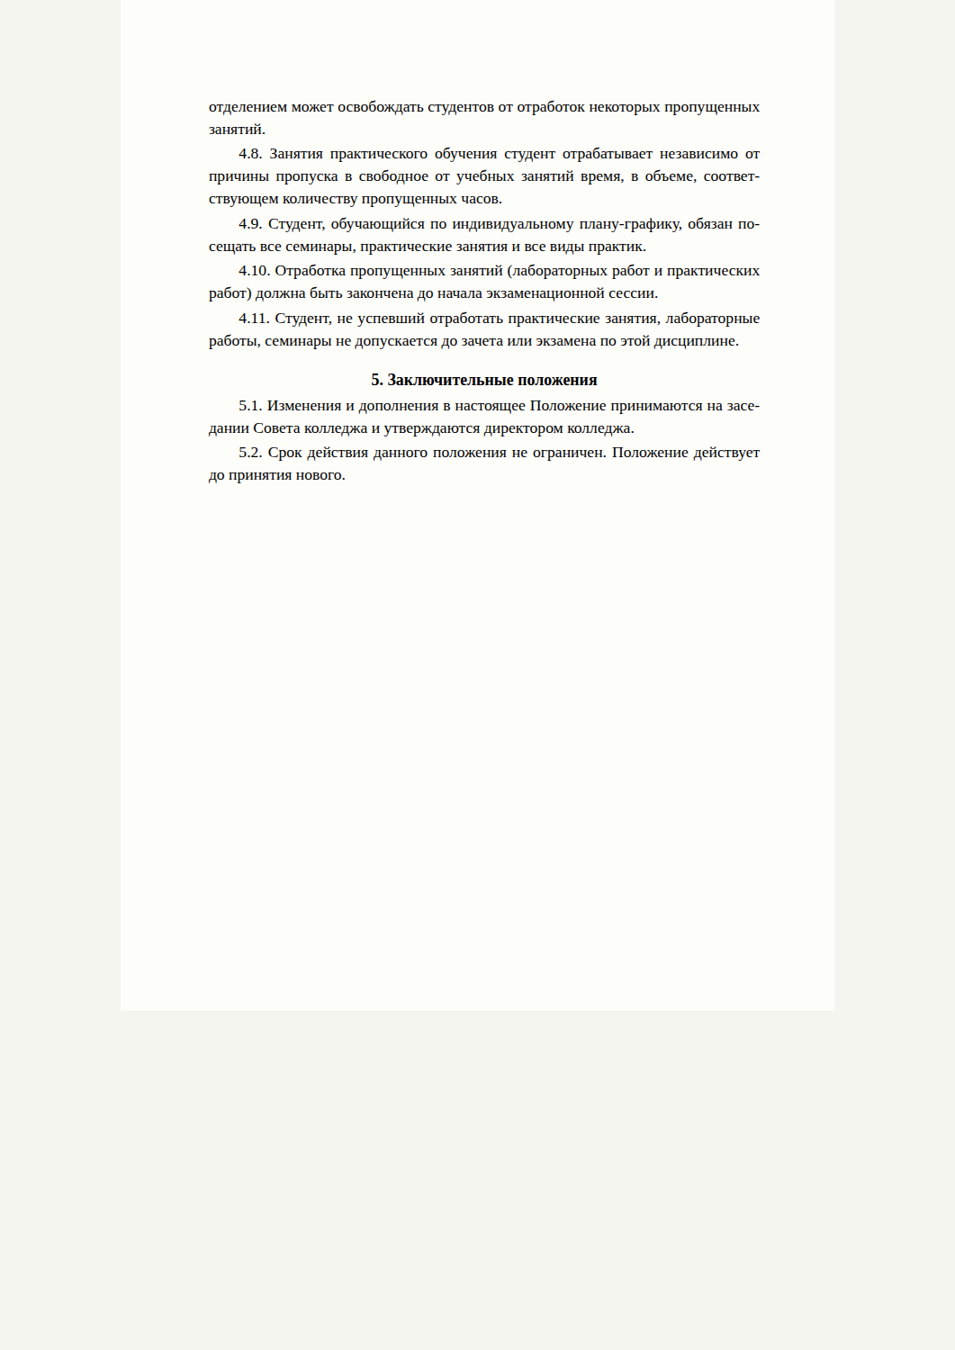отделением может освобождать студентов от отработок некоторых пропущенных занятий.
4.8. Занятия практического обучения студент отрабатывает независимо от причины пропуска в свободное от учебных занятий время, в объеме, соответствующем количеству пропущенных часов.
4.9. Студент, обучающийся по индивидуальному плану-графику, обязан посещать все семинары, практические занятия и все виды практик.
4.10. Отработка пропущенных занятий (лабораторных работ и практических работ) должна быть закончена до начала экзаменационной сессии.
4.11. Студент, не успевший отработать практические занятия, лабораторные работы, семинары не допускается до зачета или экзамена по этой дисциплине.
5. Заключительные положения
5.1. Изменения и дополнения в настоящее Положение принимаются на заседании Совета колледжа и утверждаются директором колледжа.
5.2. Срок действия данного положения не ограничен. Положение действует до принятия нового.